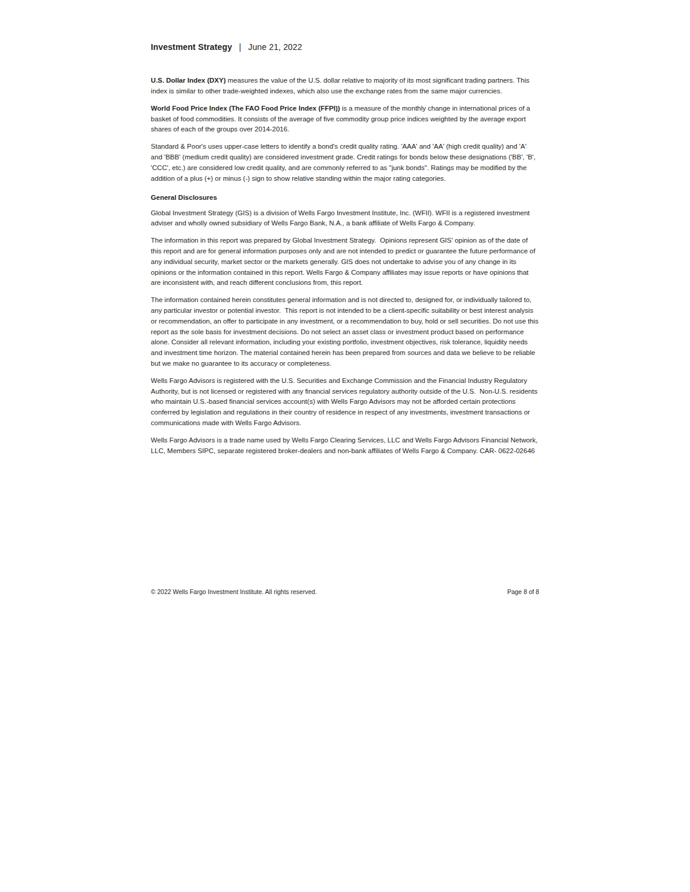Investment Strategy | June 21, 2022
U.S. Dollar Index (DXY) measures the value of the U.S. dollar relative to majority of its most significant trading partners. This index is similar to other trade-weighted indexes, which also use the exchange rates from the same major currencies.
World Food Price Index (The FAO Food Price Index (FFPI)) is a measure of the monthly change in international prices of a basket of food commodities. It consists of the average of five commodity group price indices weighted by the average export shares of each of the groups over 2014-2016.
Standard & Poor's uses upper-case letters to identify a bond's credit quality rating. 'AAA' and 'AA' (high credit quality) and 'A' and 'BBB' (medium credit quality) are considered investment grade. Credit ratings for bonds below these designations ('BB', 'B', 'CCC', etc.) are considered low credit quality, and are commonly referred to as "junk bonds". Ratings may be modified by the addition of a plus (+) or minus (-) sign to show relative standing within the major rating categories.
General Disclosures
Global Investment Strategy (GIS) is a division of Wells Fargo Investment Institute, Inc. (WFII). WFII is a registered investment adviser and wholly owned subsidiary of Wells Fargo Bank, N.A., a bank affiliate of Wells Fargo & Company.
The information in this report was prepared by Global Investment Strategy. Opinions represent GIS' opinion as of the date of this report and are for general information purposes only and are not intended to predict or guarantee the future performance of any individual security, market sector or the markets generally. GIS does not undertake to advise you of any change in its opinions or the information contained in this report. Wells Fargo & Company affiliates may issue reports or have opinions that are inconsistent with, and reach different conclusions from, this report.
The information contained herein constitutes general information and is not directed to, designed for, or individually tailored to, any particular investor or potential investor. This report is not intended to be a client-specific suitability or best interest analysis or recommendation, an offer to participate in any investment, or a recommendation to buy, hold or sell securities. Do not use this report as the sole basis for investment decisions. Do not select an asset class or investment product based on performance alone. Consider all relevant information, including your existing portfolio, investment objectives, risk tolerance, liquidity needs and investment time horizon. The material contained herein has been prepared from sources and data we believe to be reliable but we make no guarantee to its accuracy or completeness.
Wells Fargo Advisors is registered with the U.S. Securities and Exchange Commission and the Financial Industry Regulatory Authority, but is not licensed or registered with any financial services regulatory authority outside of the U.S. Non-U.S. residents who maintain U.S.-based financial services account(s) with Wells Fargo Advisors may not be afforded certain protections conferred by legislation and regulations in their country of residence in respect of any investments, investment transactions or communications made with Wells Fargo Advisors.
Wells Fargo Advisors is a trade name used by Wells Fargo Clearing Services, LLC and Wells Fargo Advisors Financial Network, LLC, Members SIPC, separate registered broker-dealers and non-bank affiliates of Wells Fargo & Company. CAR- 0622-02646
© 2022 Wells Fargo Investment Institute. All rights reserved. Page 8 of 8